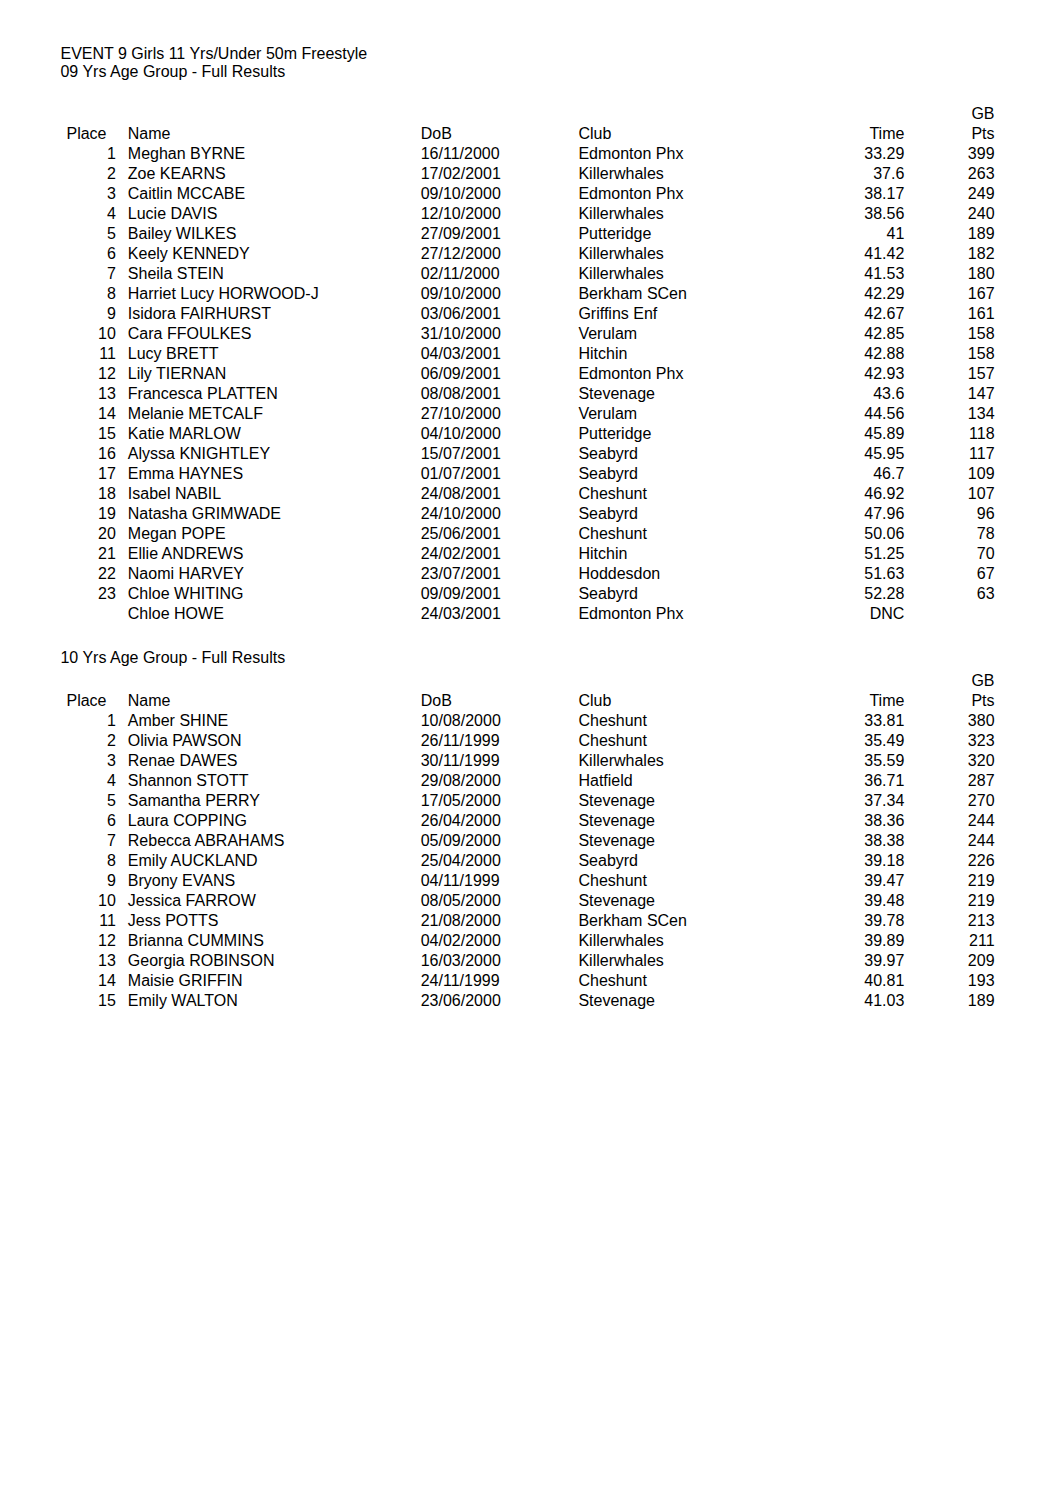EVENT 9 Girls 11 Yrs/Under 50m Freestyle
09 Yrs Age Group - Full Results
| | GB |
| --- | --- |
| Place | Name | DoB | Club | Time | Pts |
| 1 | Meghan BYRNE | 16/11/2000 | Edmonton Phx | 33.29 | 399 |
| 2 | Zoe KEARNS | 17/02/2001 | Killerwhales | 37.6 | 263 |
| 3 | Caitlin MCCABE | 09/10/2000 | Edmonton Phx | 38.17 | 249 |
| 4 | Lucie DAVIS | 12/10/2000 | Killerwhales | 38.56 | 240 |
| 5 | Bailey WILKES | 27/09/2001 | Putteridge | 41 | 189 |
| 6 | Keely KENNEDY | 27/12/2000 | Killerwhales | 41.42 | 182 |
| 7 | Sheila STEIN | 02/11/2000 | Killerwhales | 41.53 | 180 |
| 8 | Harriet Lucy HORWOOD-J | 09/10/2000 | Berkham SCen | 42.29 | 167 |
| 9 | Isidora FAIRHURST | 03/06/2001 | Griffins Enf | 42.67 | 161 |
| 10 | Cara FFOULKES | 31/10/2000 | Verulam | 42.85 | 158 |
| 11 | Lucy BRETT | 04/03/2001 | Hitchin | 42.88 | 158 |
| 12 | Lily TIERNAN | 06/09/2001 | Edmonton Phx | 42.93 | 157 |
| 13 | Francesca PLATTEN | 08/08/2001 | Stevenage | 43.6 | 147 |
| 14 | Melanie METCALF | 27/10/2000 | Verulam | 44.56 | 134 |
| 15 | Katie MARLOW | 04/10/2000 | Putteridge | 45.89 | 118 |
| 16 | Alyssa KNIGHTLEY | 15/07/2001 | Seabyrd | 45.95 | 117 |
| 17 | Emma HAYNES | 01/07/2001 | Seabyrd | 46.7 | 109 |
| 18 | Isabel NABIL | 24/08/2001 | Cheshunt | 46.92 | 107 |
| 19 | Natasha GRIMWADE | 24/10/2000 | Seabyrd | 47.96 | 96 |
| 20 | Megan POPE | 25/06/2001 | Cheshunt | 50.06 | 78 |
| 21 | Ellie ANDREWS | 24/02/2001 | Hitchin | 51.25 | 70 |
| 22 | Naomi HARVEY | 23/07/2001 | Hoddesdon | 51.63 | 67 |
| 23 | Chloe WHITING | 09/09/2001 | Seabyrd | 52.28 | 63 |
| | Chloe HOWE | 24/03/2001 | Edmonton Phx | DNC | |
10 Yrs Age Group - Full Results
| | GB |
| --- | --- |
| Place | Name | DoB | Club | Time | Pts |
| 1 | Amber SHINE | 10/08/2000 | Cheshunt | 33.81 | 380 |
| 2 | Olivia PAWSON | 26/11/1999 | Cheshunt | 35.49 | 323 |
| 3 | Renae DAWES | 30/11/1999 | Killerwhales | 35.59 | 320 |
| 4 | Shannon STOTT | 29/08/2000 | Hatfield | 36.71 | 287 |
| 5 | Samantha PERRY | 17/05/2000 | Stevenage | 37.34 | 270 |
| 6 | Laura COPPING | 26/04/2000 | Stevenage | 38.36 | 244 |
| 7 | Rebecca ABRAHAMS | 05/09/2000 | Stevenage | 38.38 | 244 |
| 8 | Emily AUCKLAND | 25/04/2000 | Seabyrd | 39.18 | 226 |
| 9 | Bryony EVANS | 04/11/1999 | Cheshunt | 39.47 | 219 |
| 10 | Jessica FARROW | 08/05/2000 | Stevenage | 39.48 | 219 |
| 11 | Jess POTTS | 21/08/2000 | Berkham SCen | 39.78 | 213 |
| 12 | Brianna CUMMINS | 04/02/2000 | Killerwhales | 39.89 | 211 |
| 13 | Georgia ROBINSON | 16/03/2000 | Killerwhales | 39.97 | 209 |
| 14 | Maisie GRIFFIN | 24/11/1999 | Cheshunt | 40.81 | 193 |
| 15 | Emily WALTON | 23/06/2000 | Stevenage | 41.03 | 189 |